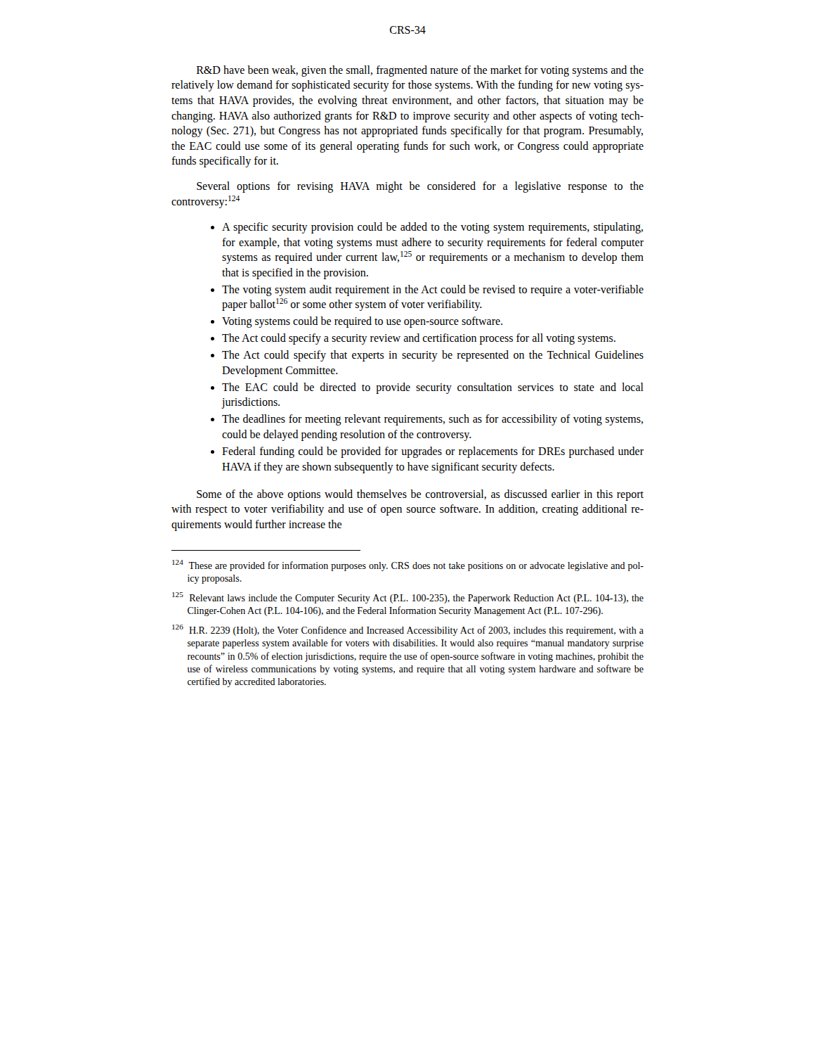CRS-34
R&D have been weak, given the small, fragmented nature of the market for voting systems and the relatively low demand for sophisticated security for those systems. With the funding for new voting systems that HAVA provides, the evolving threat environment, and other factors, that situation may be changing. HAVA also authorized grants for R&D to improve security and other aspects of voting technology (Sec. 271), but Congress has not appropriated funds specifically for that program. Presumably, the EAC could use some of its general operating funds for such work, or Congress could appropriate funds specifically for it.
Several options for revising HAVA might be considered for a legislative response to the controversy:124
A specific security provision could be added to the voting system requirements, stipulating, for example, that voting systems must adhere to security requirements for federal computer systems as required under current law,125 or requirements or a mechanism to develop them that is specified in the provision.
The voting system audit requirement in the Act could be revised to require a voter-verifiable paper ballot126 or some other system of voter verifiability.
Voting systems could be required to use open-source software.
The Act could specify a security review and certification process for all voting systems.
The Act could specify that experts in security be represented on the Technical Guidelines Development Committee.
The EAC could be directed to provide security consultation services to state and local jurisdictions.
The deadlines for meeting relevant requirements, such as for accessibility of voting systems, could be delayed pending resolution of the controversy.
Federal funding could be provided for upgrades or replacements for DREs purchased under HAVA if they are shown subsequently to have significant security defects.
Some of the above options would themselves be controversial, as discussed earlier in this report with respect to voter verifiability and use of open source software. In addition, creating additional requirements would further increase the
124 These are provided for information purposes only. CRS does not take positions on or advocate legislative and policy proposals.
125 Relevant laws include the Computer Security Act (P.L. 100-235), the Paperwork Reduction Act (P.L. 104-13), the Clinger-Cohen Act (P.L. 104-106), and the Federal Information Security Management Act (P.L. 107-296).
126 H.R. 2239 (Holt), the Voter Confidence and Increased Accessibility Act of 2003, includes this requirement, with a separate paperless system available for voters with disabilities. It would also requires “manual mandatory surprise recounts” in 0.5% of election jurisdictions, require the use of open-source software in voting machines, prohibit the use of wireless communications by voting systems, and require that all voting system hardware and software be certified by accredited laboratories.